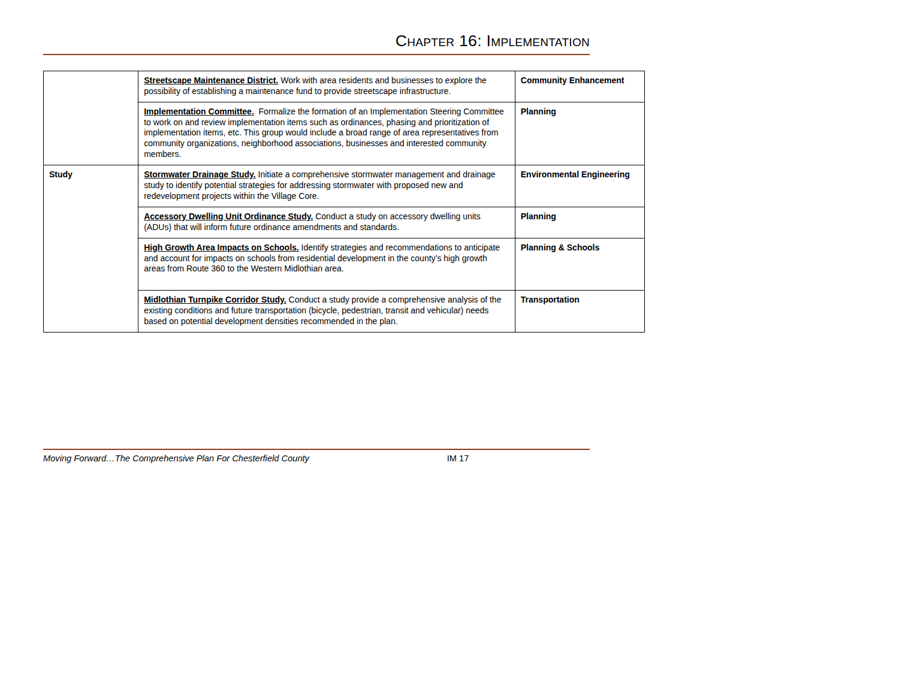Chapter 16: Implementation
| | Streetscape Maintenance District. Work with area residents and businesses to explore the possibility of establishing a maintenance fund to provide streetscape infrastructure. | Community Enhancement |
| Implementation Committee. Formalize the formation of an Implementation Steering Committee to work on and review implementation items such as ordinances, phasing and prioritization of implementation items, etc. This group would include a broad range of area representatives from community organizations, neighborhood associations, businesses and interested community members. | Planning |
| Study | Stormwater Drainage Study. Initiate a comprehensive stormwater management and drainage study to identify potential strategies for addressing stormwater with proposed new and redevelopment projects within the Village Core. | Environmental Engineering |
| Accessory Dwelling Unit Ordinance Study. Conduct a study on accessory dwelling units (ADUs) that will inform future ordinance amendments and standards. | Planning |
| High Growth Area Impacts on Schools. Identify strategies and recommendations to anticipate and account for impacts on schools from residential development in the county’s high growth areas from Route 360 to the Western Midlothian area. | Planning & Schools |
| Midlothian Turnpike Corridor Study. Conduct a study provide a comprehensive analysis of the existing conditions and future transportation (bicycle, pedestrian, transit and vehicular) needs based on potential development densities recommended in the plan. | Transportation |
Moving Forward…The Comprehensive Plan For Chesterfield County
IM 17